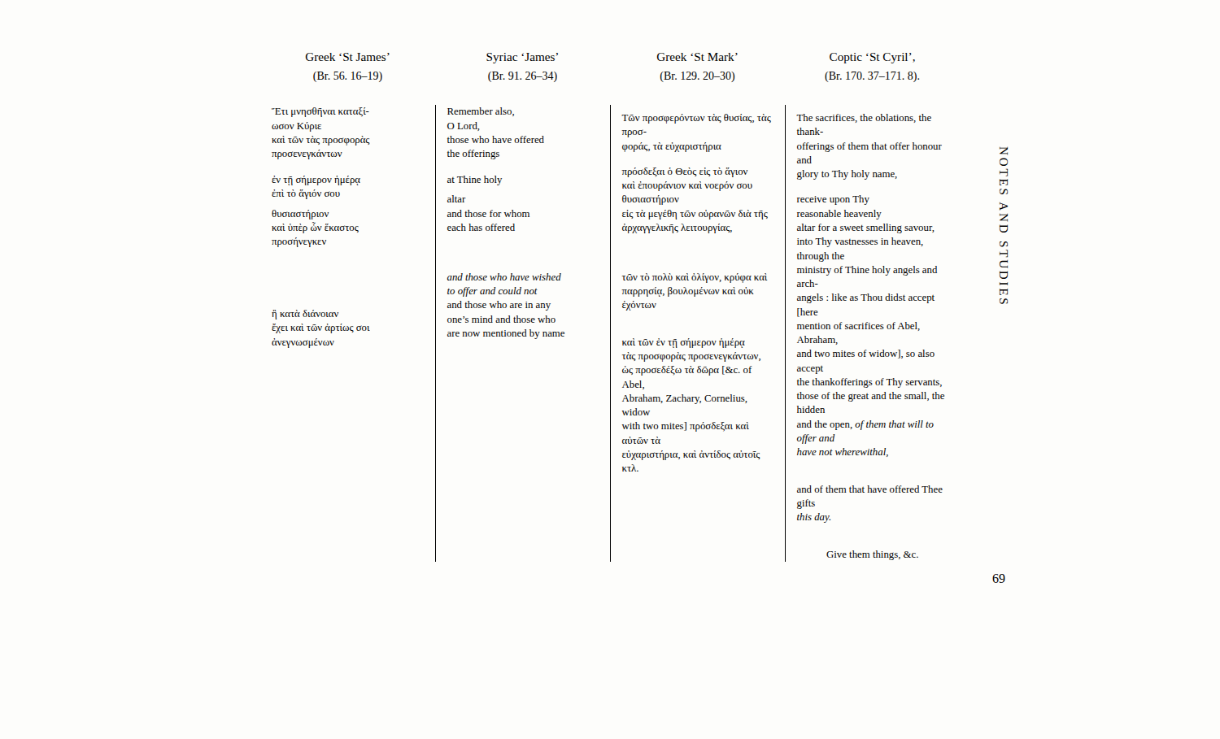NOTES AND STUDIES
| Greek ‘St James’ (Br. 56. 16–19) | Syriac ‘James’ (Br. 91. 26–34) | Greek ‘St Mark’ (Br. 129. 20–30) | Coptic ‘St Cyril’, (Br. 170. 37–171. 8). |
| --- | --- | --- | --- |
| Ἔτι μνησθῆναι καταξί- ωσον Κύριε καὶ τῶν τὰς προσφορὰς προσενεγκάντων ἐν τῇ σήμερον ἡμέρᾳ ἐπὶ τὸ ἅγιόν σου θυσιαστήριον καὶ ὑπὲρ ὧν ἕκαστος προσήνεγκεν ἢ κατὰ διάνοιαν ἔχει καὶ τῶν ἀρτίως σοι ἀνεγνωσμένων | Remember also, O Lord, those who have offered the offerings at Thine holy altar and those for whom each has offered and those who have wished to offer and could not and those who are in any one’s mind and those who are now mentioned by name | Τῶν προσφερόντων τὰς θυσίας, τὰς προσ- φοράς, τὰ εὐχαριστήρια πρόσδεξαι ὁ Θεὸς εἰς τὸ ἅγιον καὶ ἐπουράνιον καὶ νοερόν σου θυσιαστήριον εἰς τὰ μεγέθη τῶν οὐρανῶν διὰ τῆς ἀρχαγγελικῆς λειτουργίας, τῶν τὸ πολὺ καὶ ὀλίγον, κρύφα καὶ παρρησίᾳ, βουλομένων καὶ οὐκ ἐχόντων καὶ τῶν ἐν τῇ σήμερον ἡμέρᾳ τὰς προσφορὰς προσενεγκάντων, ὡς προσεδέξω τὰ δῶρα [&c. of Abel, Abraham, Zachary, Cornelius, widow with two mites] πρόσδεξαι καὶ αὐτῶν τὰ εὐχαριστήρια, καὶ ἀντίδος αὐτοῖς κτλ. | The sacrifices, the oblations, the thank- offerings of them that offer honour and glory to Thy holy name, receive upon Thy reasonable heavenly altar for a sweet smelling savour, into Thy vastnesses in heaven, through the ministry of Thine holy angels and arch- angels : like as Thou didst accept [here mention of sacrifices of Abel, Abraham, and two mites of widow], so also accept the thankofferings of Thy servants, those of the great and the small, the hidden and the open, of them that will to offer and have not wherewithal, and of them that have offered Thee gifts this day. Give them things, &c. |
69